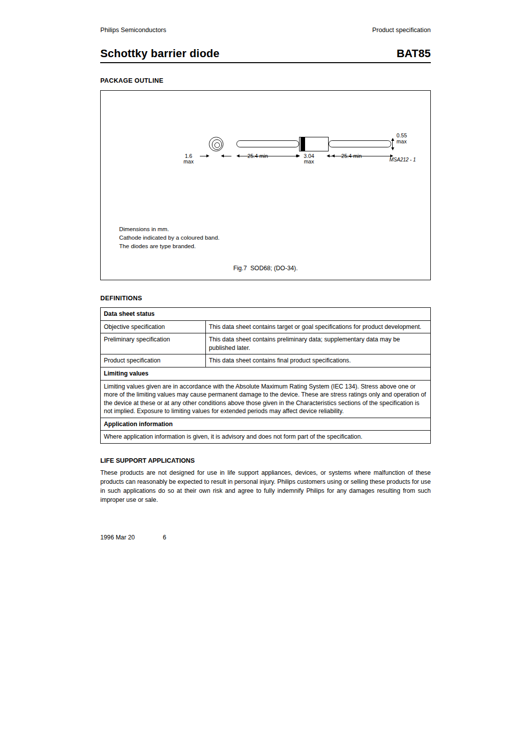Philips Semiconductors
Product specification
Schottky barrier diode
BAT85
PACKAGE OUTLINE
1.6
max
25.4 min
3.04
max
25.4 min
0.55
max
MSA212 - 1
Dimensions in mm.
Cathode indicated by a coloured band.
The diodes are type branded.
Fig.7 SOD68; (DO-34).
DEFINITIONS
| Data sheet status |
| Objective specification | This data sheet contains target or goal specifications for product development. |
| Preliminary specification | This data sheet contains preliminary data; supplementary data may be published later. |
| Product specification | This data sheet contains final product specifications. |
| Limiting values |
| Limiting values given are in accordance with the Absolute Maximum Rating System (IEC 134). Stress above one or more of the limiting values may cause permanent damage to the device. These are stress ratings only and operation of the device at these or at any other conditions above those given in the Characteristics sections of the specification is not implied. Exposure to limiting values for extended periods may affect device reliability. |
| Application information |
| Where application information is given, it is advisory and does not form part of the specification. |
LIFE SUPPORT APPLICATIONS
These products are not designed for use in life support appliances, devices, or systems where malfunction of these products can reasonably be expected to result in personal injury. Philips customers using or selling these products for use in such applications do so at their own risk and agree to fully indemnify Philips for any damages resulting from such improper use or sale.
1996 Mar 20
6